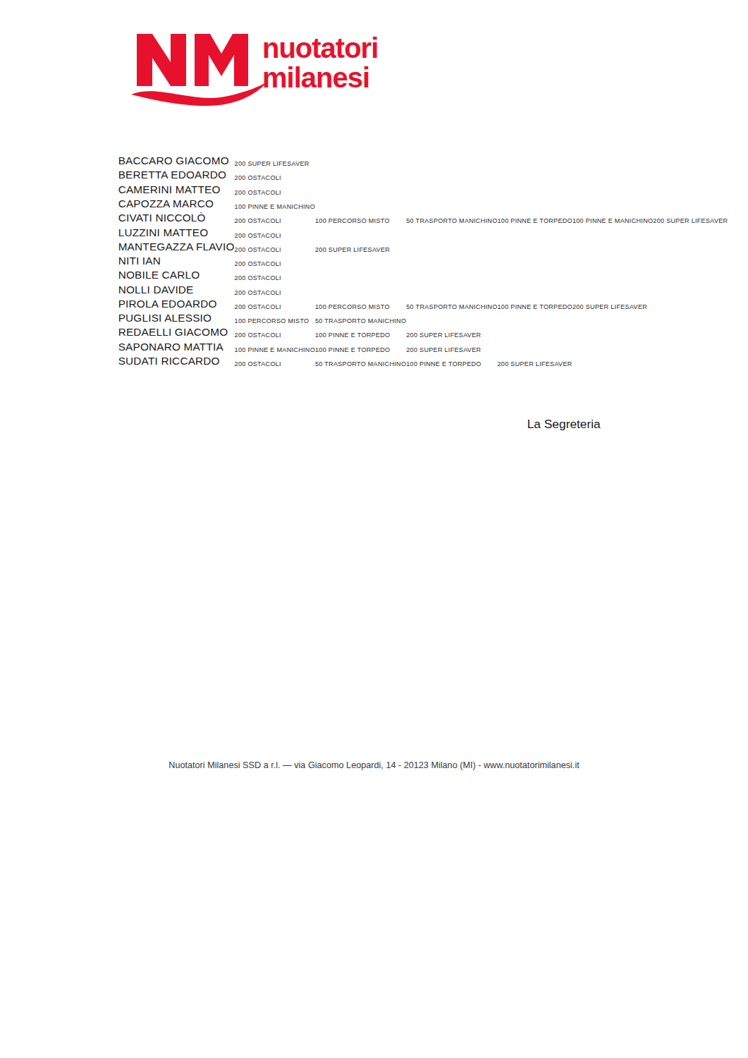nuotatori milanesi
| BACCARO GIACOMO | 200 SUPER LIFESAVER | | | | | |
| BERETTA EDOARDO | 200 OSTACOLI | | | | | |
| CAMERINI MATTEO | 200 OSTACOLI | | | | | |
| CAPOZZA MARCO | 100 PINNE E MANICHINO | | | | | |
| CIVATI NICCOLÒ | 200 OSTACOLI | 100 PERCORSO MISTO | 50 TRASPORTO MANICHINO | 100 PINNE E TORPEDO | 100 PINNE E MANICHINO | 200 SUPER LIFESAVER |
| LUZZINI MATTEO | 200 OSTACOLI | | | | | |
| MANTEGAZZA FLAVIO | 200 OSTACOLI | 200 SUPER LIFESAVER | | | | |
| NITI IAN | 200 OSTACOLI | | | | | |
| NOBILE CARLO | 200 OSTACOLI | | | | | |
| NOLLI DAVIDE | 200 OSTACOLI | | | | | |
| PIROLA EDOARDO | 200 OSTACOLI | 100 PERCORSO MISTO | 50 TRASPORTO MANICHINO | 100 PINNE E TORPEDO | 200 SUPER LIFESAVER | |
| PUGLISI ALESSIO | 100 PERCORSO MISTO | 50 TRASPORTO MANICHINO | | | | |
| REDAELLI GIACOMO | 200 OSTACOLI | 100 PINNE E TORPEDO | 200 SUPER LIFESAVER | | | |
| SAPONARO MATTIA | 100 PINNE E MANICHINO | 100 PINNE E TORPEDO | 200 SUPER LIFESAVER | | | |
| SUDATI RICCARDO | 200 OSTACOLI | 50 TRASPORTO MANICHINO | 100 PINNE E TORPEDO | 200 SUPER LIFESAVER | | |
La Segreteria
Nuotatori Milanesi SSD a r.l. — via Giacomo Leopardi, 14 - 20123 Milano (MI) - www.nuotatorimilanesi.it